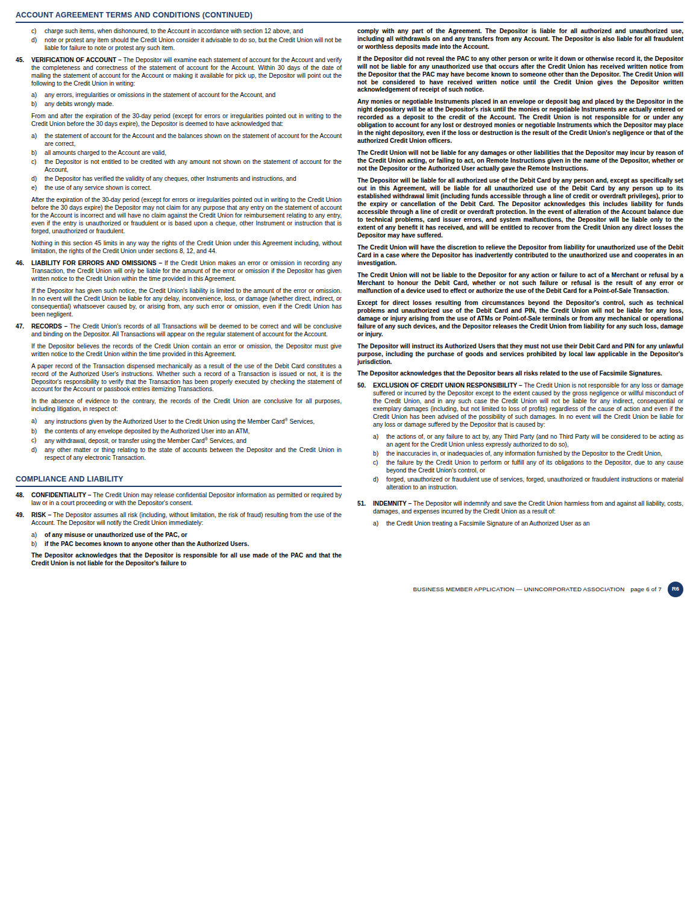ACCOUNT AGREEMENT TERMS AND CONDITIONS (CONTINUED)
c) charge such items, when dishonoured, to the Account in accordance with section 12 above, and
d) note or protest any item should the Credit Union consider it advisable to do so, but the Credit Union will not be liable for failure to note or protest any such item.
45.
VERIFICATION OF ACCOUNT – The Depositor will examine each statement of account for the Account and verify the completeness and correctness of the statement of account for the Account. Within 30 days of the date of mailing the statement of account for the Account or making it available for pick up, the Depositor will point out the following to the Credit Union in writing:
a) any errors, irregularities or omissions in the statement of account for the Account, and
b) any debits wrongly made.
From and after the expiration of the 30-day period (except for errors or irregularities pointed out in writing to the Credit Union before the 30 days expire), the Depositor is deemed to have acknowledged that:
a) the statement of account for the Account and the balances shown on the statement of account for the Account are correct,
b) all amounts charged to the Account are valid,
c) the Depositor is not entitled to be credited with any amount not shown on the statement of account for the Account,
d) the Depositor has verified the validity of any cheques, other Instruments and instructions, and
e) the use of any service shown is correct.
After the expiration of the 30-day period (except for errors or irregularities pointed out in writing to the Credit Union before the 30 days expire) the Depositor may not claim for any purpose that any entry on the statement of account for the Account is incorrect and will have no claim against the Credit Union for reimbursement relating to any entry, even if the entry is unauthorized or fraudulent or is based upon a cheque, other Instrument or instruction that is forged, unauthorized or fraudulent.
Nothing in this section 45 limits in any way the rights of the Credit Union under this Agreement including, without limitation, the rights of the Credit Union under sections 8, 12, and 44.
46.
LIABILITY FOR ERRORS AND OMISSIONS – If the Credit Union makes an error or omission in recording any Transaction, the Credit Union will only be liable for the amount of the error or omission if the Depositor has given written notice to the Credit Union within the time provided in this Agreement.
If the Depositor has given such notice, the Credit Union's liability is limited to the amount of the error or omission. In no event will the Credit Union be liable for any delay, inconvenience, loss, or damage (whether direct, indirect, or consequential) whatsoever caused by, or arising from, any such error or omission, even if the Credit Union has been negligent.
47.
RECORDS – The Credit Union's records of all Transactions will be deemed to be correct and will be conclusive and binding on the Depositor. All Transactions will appear on the regular statement of account for the Account.
If the Depositor believes the records of the Credit Union contain an error or omission, the Depositor must give written notice to the Credit Union within the time provided in this Agreement.
A paper record of the Transaction dispensed mechanically as a result of the use of the Debit Card constitutes a record of the Authorized User's instructions. Whether such a record of a Transaction is issued or not, it is the Depositor's responsibility to verify that the Transaction has been properly executed by checking the statement of account for the Account or passbook entries itemizing Transactions.
In the absence of evidence to the contrary, the records of the Credit Union are conclusive for all purposes, including litigation, in respect of:
a) any instructions given by the Authorized User to the Credit Union using the Member Card® Services,
b) the contents of any envelope deposited by the Authorized User into an ATM,
c) any withdrawal, deposit, or transfer using the Member Card® Services, and
d) any other matter or thing relating to the state of accounts between the Depositor and the Credit Union in respect of any electronic Transaction.
COMPLIANCE AND LIABILITY
48.
CONFIDENTIALITY – The Credit Union may release confidential Depositor information as permitted or required by law or in a court proceeding or with the Depositor's consent.
49.
RISK – The Depositor assumes all risk (including, without limitation, the risk of fraud) resulting from the use of the Account. The Depositor will notify the Credit Union immediately:
a) of any misuse or unauthorized use of the PAC, or
b) if the PAC becomes known to anyone other than the Authorized Users.
The Depositor acknowledges that the Depositor is responsible for all use made of the PAC and that the Credit Union is not liable for the Depositor's failure to
comply with any part of the Agreement. The Depositor is liable for all authorized and unauthorized use, including all withdrawals on and any transfers from any Account. The Depositor is also liable for all fraudulent or worthless deposits made into the Account.
If the Depositor did not reveal the PAC to any other person or write it down or otherwise record it, the Depositor will not be liable for any unauthorized use that occurs after the Credit Union has received written notice from the Depositor that the PAC may have become known to someone other than the Depositor. The Credit Union will not be considered to have received written notice until the Credit Union gives the Depositor written acknowledgement of receipt of such notice.
Any monies or negotiable Instruments placed in an envelope or deposit bag and placed by the Depositor in the night depository will be at the Depositor's risk until the monies or negotiable Instruments are actually entered or recorded as a deposit to the credit of the Account. The Credit Union is not responsible for or under any obligation to account for any lost or destroyed monies or negotiable Instruments which the Depositor may place in the night depository, even if the loss or destruction is the result of the Credit Union's negligence or that of the authorized Credit Union officers.
The Credit Union will not be liable for any damages or other liabilities that the Depositor may incur by reason of the Credit Union acting, or failing to act, on Remote Instructions given in the name of the Depositor, whether or not the Depositor or the Authorized User actually gave the Remote Instructions.
The Depositor will be liable for all authorized use of the Debit Card by any person and, except as specifically set out in this Agreement, will be liable for all unauthorized use of the Debit Card by any person up to its established withdrawal limit (including funds accessible through a line of credit or overdraft privileges), prior to the expiry or cancellation of the Debit Card. The Depositor acknowledges this includes liability for funds accessible through a line of credit or overdraft protection. In the event of alteration of the Account balance due to technical problems, card issuer errors, and system malfunctions, the Depositor will be liable only to the extent of any benefit it has received, and will be entitled to recover from the Credit Union any direct losses the Depositor may have suffered.
The Credit Union will have the discretion to relieve the Depositor from liability for unauthorized use of the Debit Card in a case where the Depositor has inadvertently contributed to the unauthorized use and cooperates in an investigation.
The Credit Union will not be liable to the Depositor for any action or failure to act of a Merchant or refusal by a Merchant to honour the Debit Card, whether or not such failure or refusal is the result of any error or malfunction of a device used to effect or authorize the use of the Debit Card for a Point-of-Sale Transaction.
Except for direct losses resulting from circumstances beyond the Depositor's control, such as technical problems and unauthorized use of the Debit Card and PIN, the Credit Union will not be liable for any loss, damage or injury arising from the use of ATMs or Point-of-Sale terminals or from any mechanical or operational failure of any such devices, and the Depositor releases the Credit Union from liability for any such loss, damage or injury.
The Depositor will instruct its Authorized Users that they must not use their Debit Card and PIN for any unlawful purpose, including the purchase of goods and services prohibited by local law applicable in the Depositor's jurisdiction.
The Depositor acknowledges that the Depositor bears all risks related to the use of Facsimile Signatures.
50.
EXCLUSION OF CREDIT UNION RESPONSIBILITY – The Credit Union is not responsible for any loss or damage suffered or incurred by the Depositor except to the extent caused by the gross negligence or willful misconduct of the Credit Union, and in any such case the Credit Union will not be liable for any indirect, consequential or exemplary damages (including, but not limited to loss of profits) regardless of the cause of action and even if the Credit Union has been advised of the possibility of such damages. In no event will the Credit Union be liable for any loss or damage suffered by the Depositor that is caused by:
a) the actions of, or any failure to act by, any Third Party (and no Third Party will be considered to be acting as an agent for the Credit Union unless expressly authorized to do so),
b) the inaccuracies in, or inadequacies of, any information furnished by the Depositor to the Credit Union,
c) the failure by the Credit Union to perform or fulfill any of its obligations to the Depositor, due to any cause beyond the Credit Union's control, or
d) forged, unauthorized or fraudulent use of services, forged, unauthorized or fraudulent instructions or material alteration to an instruction.
51.
INDEMNITY – The Depositor will indemnify and save the Credit Union harmless from and against all liability, costs, damages, and expenses incurred by the Credit Union as a result of:
a) the Credit Union treating a Facsimile Signature of an Authorized User as an
BUSINESS MEMBER APPLICATION — UNINCORPORATED ASSOCIATION page 6 of 7 R6